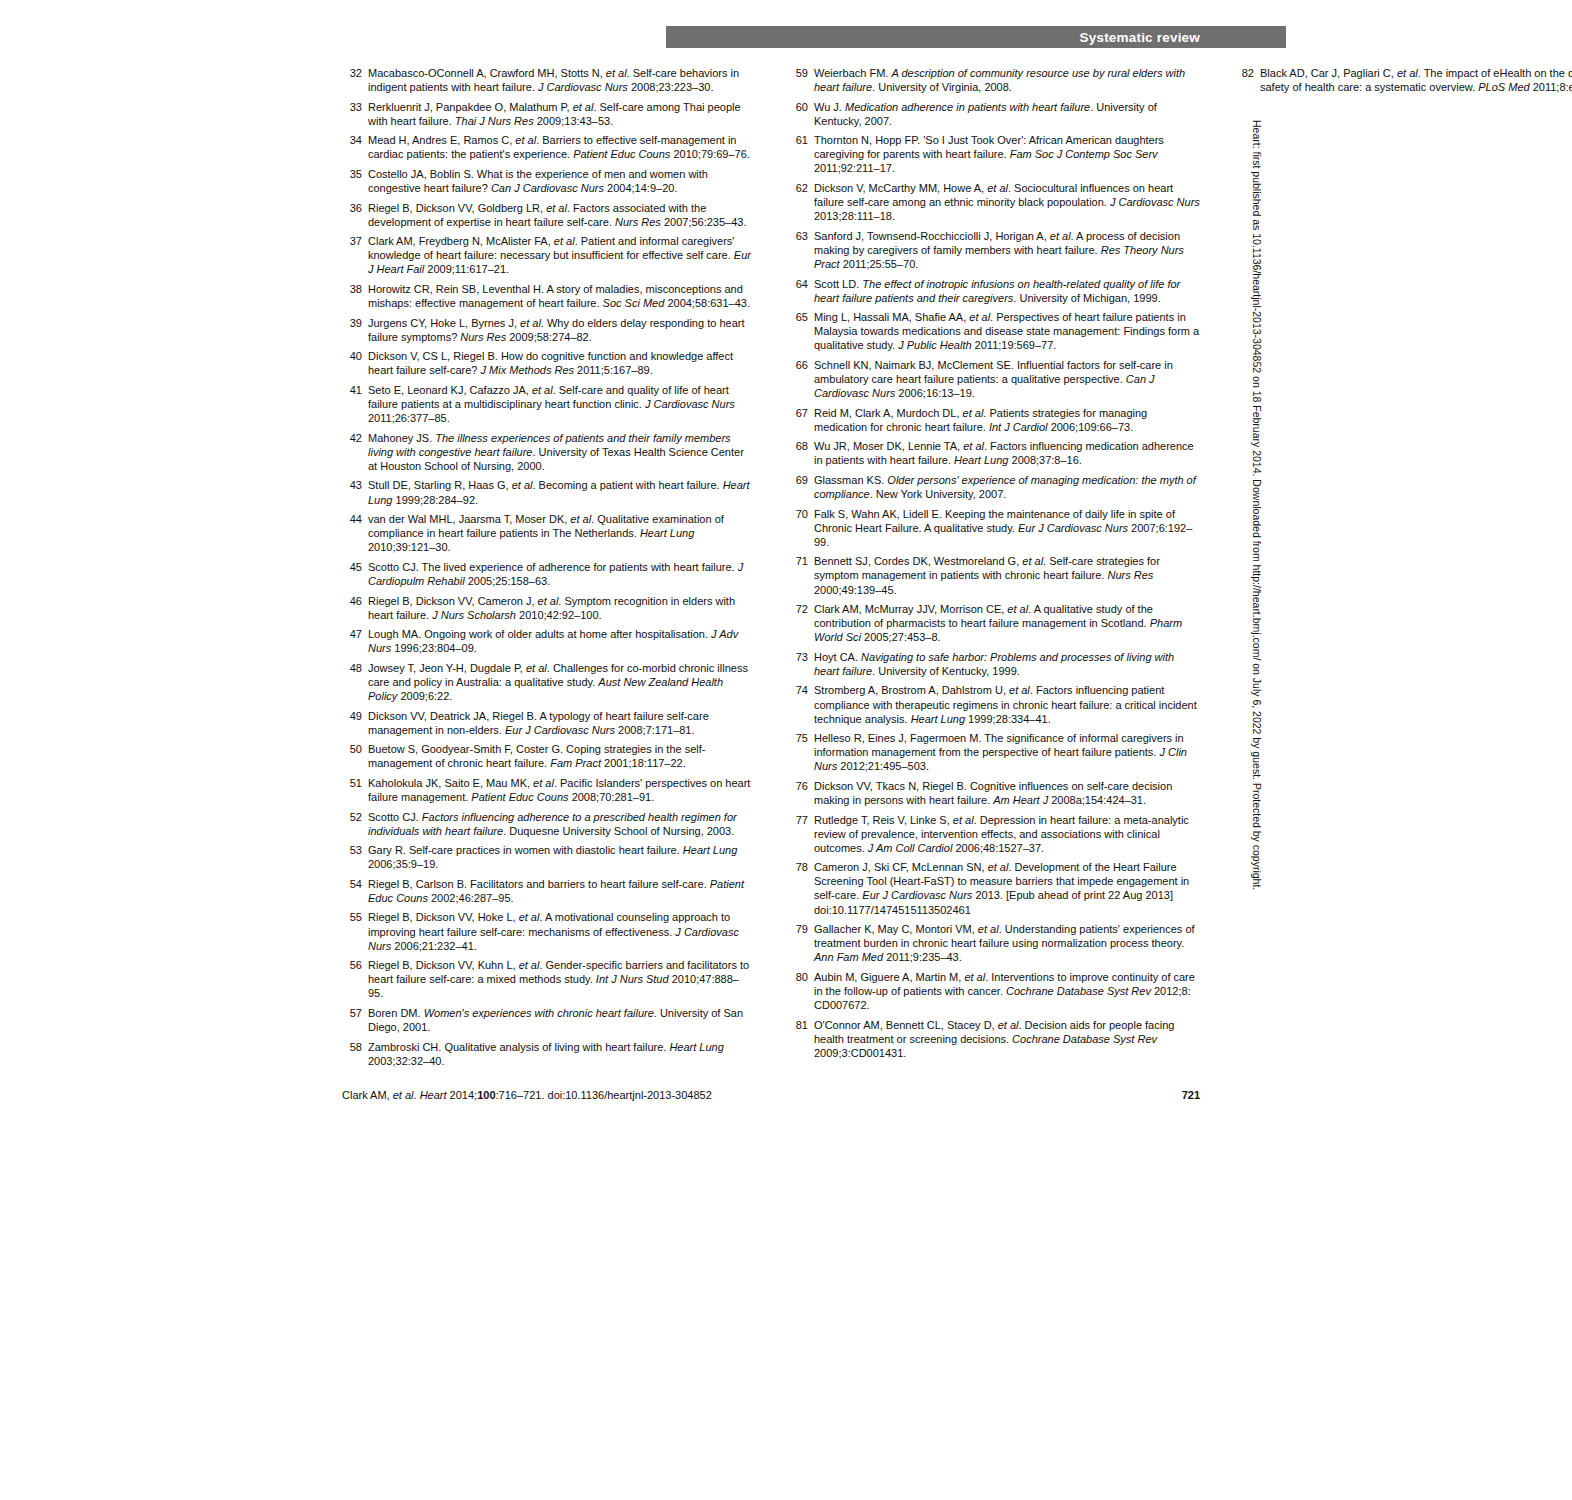Systematic review
Heart: first published as 10.1136/heartjnl-2013-304852 on 18 February 2014. Downloaded from http://heart.bmj.com/ on July 6, 2022 by guest. Protected by copyright.
32 Macabasco-OConnell A, Crawford MH, Stotts N, et al. Self-care behaviors in indigent patients with heart failure. J Cardiovasc Nurs 2008;23:223–30.
33 Rerkluenrit J, Panpakdee O, Malathum P, et al. Self-care among Thai people with heart failure. Thai J Nurs Res 2009;13:43–53.
34 Mead H, Andres E, Ramos C, et al. Barriers to effective self-management in cardiac patients: the patient's experience. Patient Educ Couns 2010;79:69–76.
35 Costello JA, Boblin S. What is the experience of men and women with congestive heart failure? Can J Cardiovasc Nurs 2004;14:9–20.
36 Riegel B, Dickson VV, Goldberg LR, et al. Factors associated with the development of expertise in heart failure self-care. Nurs Res 2007;56:235–43.
37 Clark AM, Freydberg N, McAlister FA, et al. Patient and informal caregivers' knowledge of heart failure: necessary but insufficient for effective self care. Eur J Heart Fail 2009;11:617–21.
38 Horowitz CR, Rein SB, Leventhal H. A story of maladies, misconceptions and mishaps: effective management of heart failure. Soc Sci Med 2004;58:631–43.
39 Jurgens CY, Hoke L, Byrnes J, et al. Why do elders delay responding to heart failure symptoms? Nurs Res 2009;58:274–82.
40 Dickson V, CS L, Riegel B. How do cognitive function and knowledge affect heart failure self-care? J Mix Methods Res 2011;5:167–89.
41 Seto E, Leonard KJ, Cafazzo JA, et al. Self-care and quality of life of heart failure patients at a multidisciplinary heart function clinic. J Cardiovasc Nurs 2011;26:377–85.
42 Mahoney JS. The illness experiences of patients and their family members living with congestive heart failure. University of Texas Health Science Center at Houston School of Nursing, 2000.
43 Stull DE, Starling R, Haas G, et al. Becoming a patient with heart failure. Heart Lung 1999;28:284–92.
44van der Wal MHL, Jaarsma T, Moser DK, et al. Qualitative examination of compliance in heart failure patients in The Netherlands. Heart Lung 2010;39:121–30.
45 Scotto CJ. The lived experience of adherence for patients with heart failure. J Cardiopulm Rehabil 2005;25:158–63.
46 Riegel B, Dickson VV, Cameron J, et al. Symptom recognition in elders with heart failure. J Nurs Scholarsh 2010;42:92–100.
47 Lough MA. Ongoing work of older adults at home after hospitalisation. J Adv Nurs 1996;23:804–09.
48 Jowsey T, Jeon Y-H, Dugdale P, et al. Challenges for co-morbid chronic illness care and policy in Australia: a qualitative study. Aust New Zealand Health Policy 2009;6:22.
49 Dickson VV, Deatrick JA, Riegel B. A typology of heart failure self-care management in non-elders. Eur J Cardiovasc Nurs 2008;7:171–81.
50 Buetow S, Goodyear-Smith F, Coster G. Coping strategies in the self-management of chronic heart failure. Fam Pract 2001;18:117–22.
51 Kaholokula JK, Saito E, Mau MK, et al. Pacific Islanders' perspectives on heart failure management. Patient Educ Couns 2008;70:281–91.
52 Scotto CJ. Factors influencing adherence to a prescribed health regimen for individuals with heart failure. Duquesne University School of Nursing, 2003.
53 Gary R. Self-care practices in women with diastolic heart failure. Heart Lung 2006;35:9–19.
54 Riegel B, Carlson B. Facilitators and barriers to heart failure self-care. Patient Educ Couns 2002;46:287–95.
55 Riegel B, Dickson VV, Hoke L, et al. A motivational counseling approach to improving heart failure self-care: mechanisms of effectiveness. J Cardiovasc Nurs 2006;21:232–41.
56 Riegel B, Dickson VV, Kuhn L, et al. Gender-specific barriers and facilitators to heart failure self-care: a mixed methods study. Int J Nurs Stud 2010;47:888–95.
57 Boren DM. Women's experiences with chronic heart failure. University of San Diego, 2001.
58 Zambroski CH. Qualitative analysis of living with heart failure. Heart Lung 2003;32:32–40.
59 Weierbach FM. A description of community resource use by rural elders with heart failure. University of Virginia, 2008.
60 Wu J. Medication adherence in patients with heart failure. University of Kentucky, 2007.
61 Thornton N, Hopp FP. 'So I Just Took Over': African American daughters caregiving for parents with heart failure. Fam Soc J Contemp Soc Serv 2011;92:211–17.
62 Dickson V, McCarthy MM, Howe A, et al. Sociocultural influences on heart failure self-care among an ethnic minority black popoulation. J Cardiovasc Nurs 2013;28:111–18.
63 Sanford J, Townsend-Rocchicciolli J, Horigan A, et al. A process of decision making by caregivers of family members with heart failure. Res Theory Nurs Pract 2011;25:55–70.
64 Scott LD. The effect of inotropic infusions on health-related quality of life for heart failure patients and their caregivers. University of Michigan, 1999.
65 Ming L, Hassali MA, Shafie AA, et al. Perspectives of heart failure patients in Malaysia towards medications and disease state management: Findings form a qualitative study. J Public Health 2011;19:569–77.
66 Schnell KN, Naimark BJ, McClement SE. Influential factors for self-care in ambulatory care heart failure patients: a qualitative perspective. Can J Cardiovasc Nurs 2006;16:13–19.
67 Reid M, Clark A, Murdoch DL, et al. Patients strategies for managing medication for chronic heart failure. Int J Cardiol 2006;109:66–73.
68 Wu JR, Moser DK, Lennie TA, et al. Factors influencing medication adherence in patients with heart failure. Heart Lung 2008;37:8–16.
69 Glassman KS. Older persons' experience of managing medication: the myth of compliance. New York University, 2007.
70 Falk S, Wahn AK, Lidell E. Keeping the maintenance of daily life in spite of Chronic Heart Failure. A qualitative study. Eur J Cardiovasc Nurs 2007;6:192–99.
71 Bennett SJ, Cordes DK, Westmoreland G, et al. Self-care strategies for symptom management in patients with chronic heart failure. Nurs Res 2000;49:139–45.
72 Clark AM, McMurray JJV, Morrison CE, et al. A qualitative study of the contribution of pharmacists to heart failure management in Scotland. Pharm World Sci 2005;27:453–8.
73 Hoyt CA. Navigating to safe harbor: Problems and processes of living with heart failure. University of Kentucky, 1999.
74 Stromberg A, Brostrom A, Dahlstrom U, et al. Factors influencing patient compliance with therapeutic regimens in chronic heart failure: a critical incident technique analysis. Heart Lung 1999;28:334–41.
75 Helleso R, Eines J, Fagermoen M. The significance of informal caregivers in information management from the perspective of heart failure patients. J Clin Nurs 2012;21:495–503.
76 Dickson VV, Tkacs N, Riegel B. Cognitive influences on self-care decision making in persons with heart failure. Am Heart J 2008a;154:424–31.
77 Rutledge T, Reis V, Linke S, et al. Depression in heart failure: a meta-analytic review of prevalence, intervention effects, and associations with clinical outcomes. J Am Coll Cardiol 2006;48:1527–37.
78 Cameron J, Ski CF, McLennan SN, et al. Development of the Heart Failure Screening Tool (Heart-FaST) to measure barriers that impede engagement in self-care. Eur J Cardiovasc Nurs 2013. [Epub ahead of print 22 Aug 2013] doi:10.1177/1474515113502461
79 Gallacher K, May C, Montori VM, et al. Understanding patients' experiences of treatment burden in chronic heart failure using normalization process theory. Ann Fam Med 2011;9:235–43.
80 Aubin M, Giguere A, Martin M, et al. Interventions to improve continuity of care in the follow-up of patients with cancer. Cochrane Database Syst Rev 2012;8: CD007672.
81 O'Connor AM, Bennett CL, Stacey D, et al. Decision aids for people facing health treatment or screening decisions. Cochrane Database Syst Rev 2009;3:CD001431.
82 Black AD, Car J, Pagliari C, et al. The impact of eHealth on the quality and safety of health care: a systematic overview. PLoS Med 2011;8:e1000387.
Clark AM, et al. Heart 2014;100:716–721. doi:10.1136/heartjnl-2013-304852
721